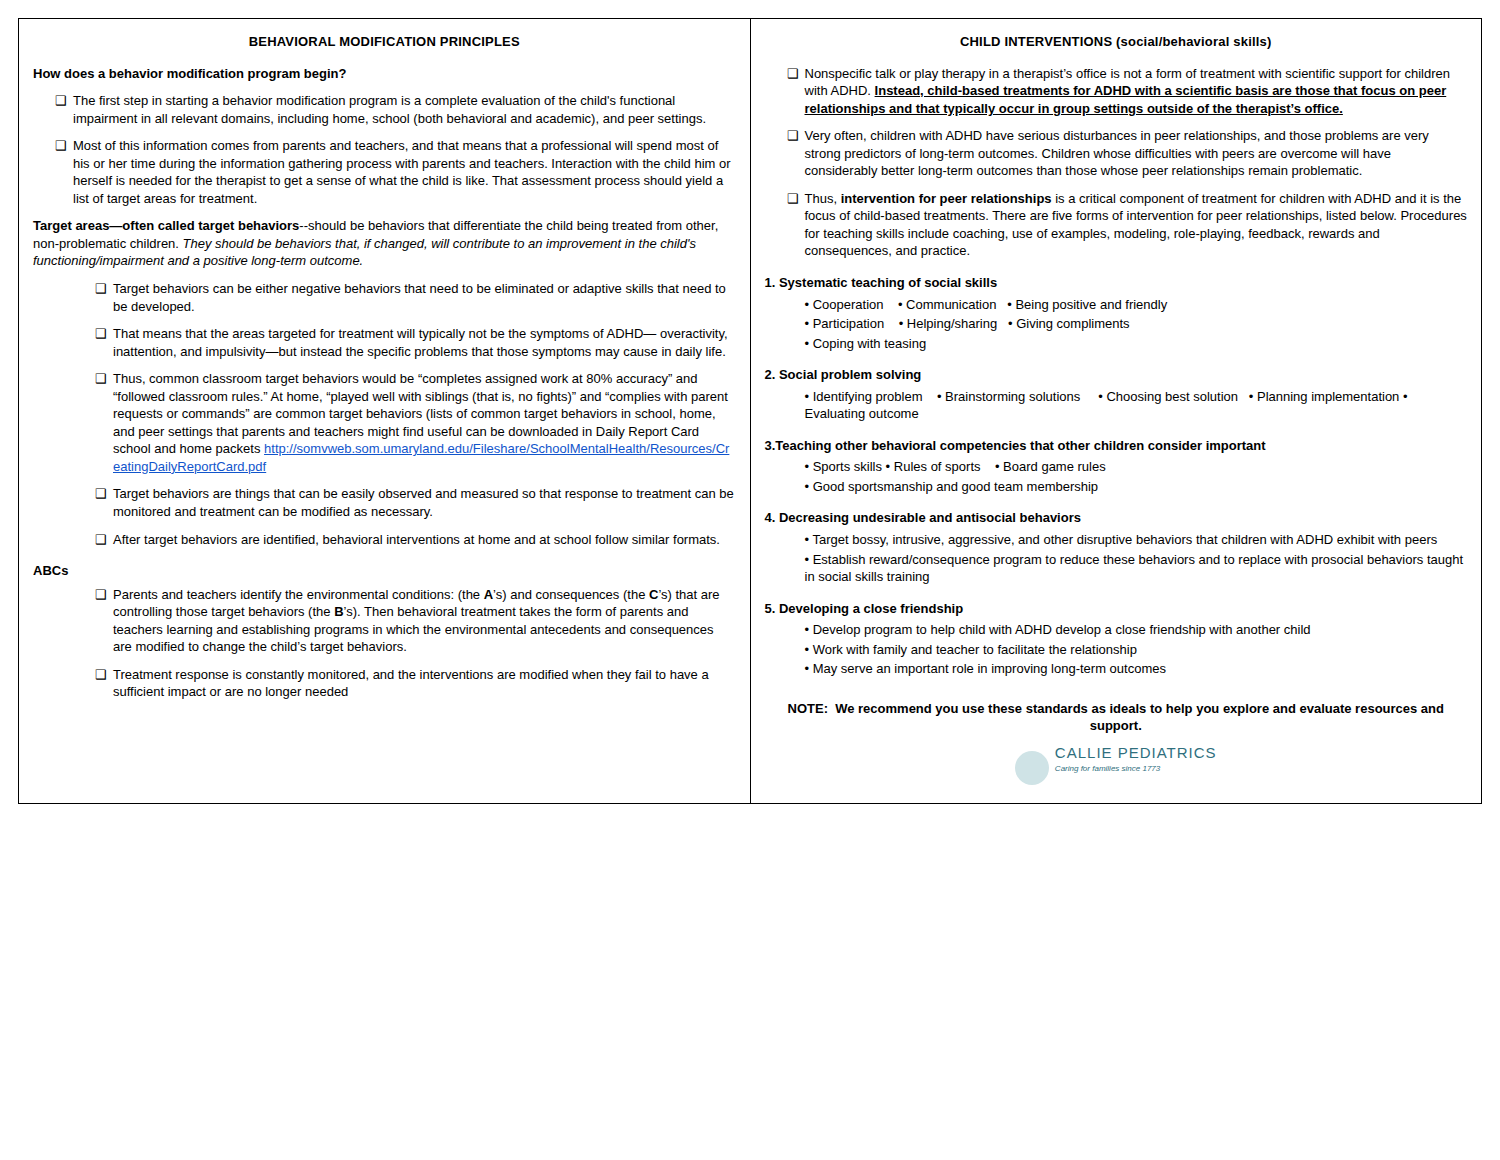| BEHAVIORAL MODIFICATION PRINCIPLES How does a behavior modification program begin? The first step in starting a behavior modification program is a complete evaluation of the child's functional impairment in all relevant domains, including home, school (both behavioral and academic), and peer settings. Most of this information comes from parents and teachers, and that means that a professional will spend most of his or her time during the information gathering process with parents and teachers. Interaction with the child him or herself is needed for the therapist to get a sense of what the child is like. That assessment process should yield a list of target areas for treatment. Target areas—often called target behaviors --should be behaviors that differentiate the child being treated from other, non-problematic children. They should be behaviors that, if changed, will contribute to an improvement in the child's functioning/impairment and a positive long-term outcome. Target behaviors can be either negative behaviors that need to be eliminated or adaptive skills that need to be developed. That means that the areas targeted for treatment will typically not be the symptoms of ADHD— overactivity, inattention, and impulsivity—but instead the specific problems that those symptoms may cause in daily life. Thus, common classroom target behaviors would be “completes assigned work at 80% accuracy” and “followed classroom rules.” At home, “played well with siblings (that is, no fights)” and “complies with parent requests or commands” are common target behaviors (lists of common target behaviors in school, home, and peer settings that parents and teachers might find useful can be downloaded in Daily Report Card school and home packets http://somvweb.som.umaryland.edu/Fileshare/SchoolMentalHealth/Resources/CreatingDailyReportCard.pdf Target behaviors are things that can be easily observed and measured so that response to treatment can be monitored and treatment can be modified as necessary. After target behaviors are identified, behavioral interventions at home and at school follow similar formats. ABCs Parents and teachers identify the environmental conditions: (the A ’s) and consequences (the C ’s) that are controlling those target behaviors (the B ’s). Then behavioral treatment takes the form of parents and teachers learning and establishing programs in which the environmental antecedents and consequences are modified to change the child’s target behaviors. Treatment response is constantly monitored, and the interventions are modified when they fail to have a sufficient impact or are no longer needed | CHILD INTERVENTIONS (social/behavioral skills) Nonspecific talk or play therapy in a therapist’s office is not a form of treatment with scientific support for children with ADHD. Instead, child-based treatments for ADHD with a scientific basis are those that focus on peer relationships and that typically occur in group settings outside of the therapist’s office. Very often, children with ADHD have serious disturbances in peer relationships, and those problems are very strong predictors of long-term outcomes. Children whose difficulties with peers are overcome will have considerably better long-term outcomes than those whose peer relationships remain problematic. Thus, intervention for peer relationships is a critical component of treatment for children with ADHD and it is the focus of child-based treatments. There are five forms of intervention for peer relationships, listed below. Procedures for teaching skills include coaching, use of examples, modeling, role-playing, feedback, rewards and consequences, and practice. 1. Systematic teaching of social skills • Cooperation • Communication • Being positive and friendly • Participation • Helping/sharing • Giving compliments • Coping with teasing 2. Social problem solving • Identifying problem • Brainstorming solutions • Choosing best solution • Planning implementation • Evaluating outcome 3.Teaching other behavioral competencies that other children consider important • Sports skills • Rules of sports • Board game rules • Good sportsmanship and good team membership 4. Decreasing undesirable and antisocial behaviors • Target bossy, intrusive, aggressive, and other disruptive behaviors that children with ADHD exhibit with peers • Establish reward/consequence program to reduce these behaviors and to replace with prosocial behaviors taught in social skills training 5. Developing a close friendship • Develop program to help child with ADHD develop a close friendship with another child • Work with family and teacher to facilitate the relationship • May serve an important role in improving long-term outcomes NOTE: We recommend you use these standards as ideals to help you explore and evaluate resources and support. CALLIE PEDIATRICS Caring for families since 1773 |